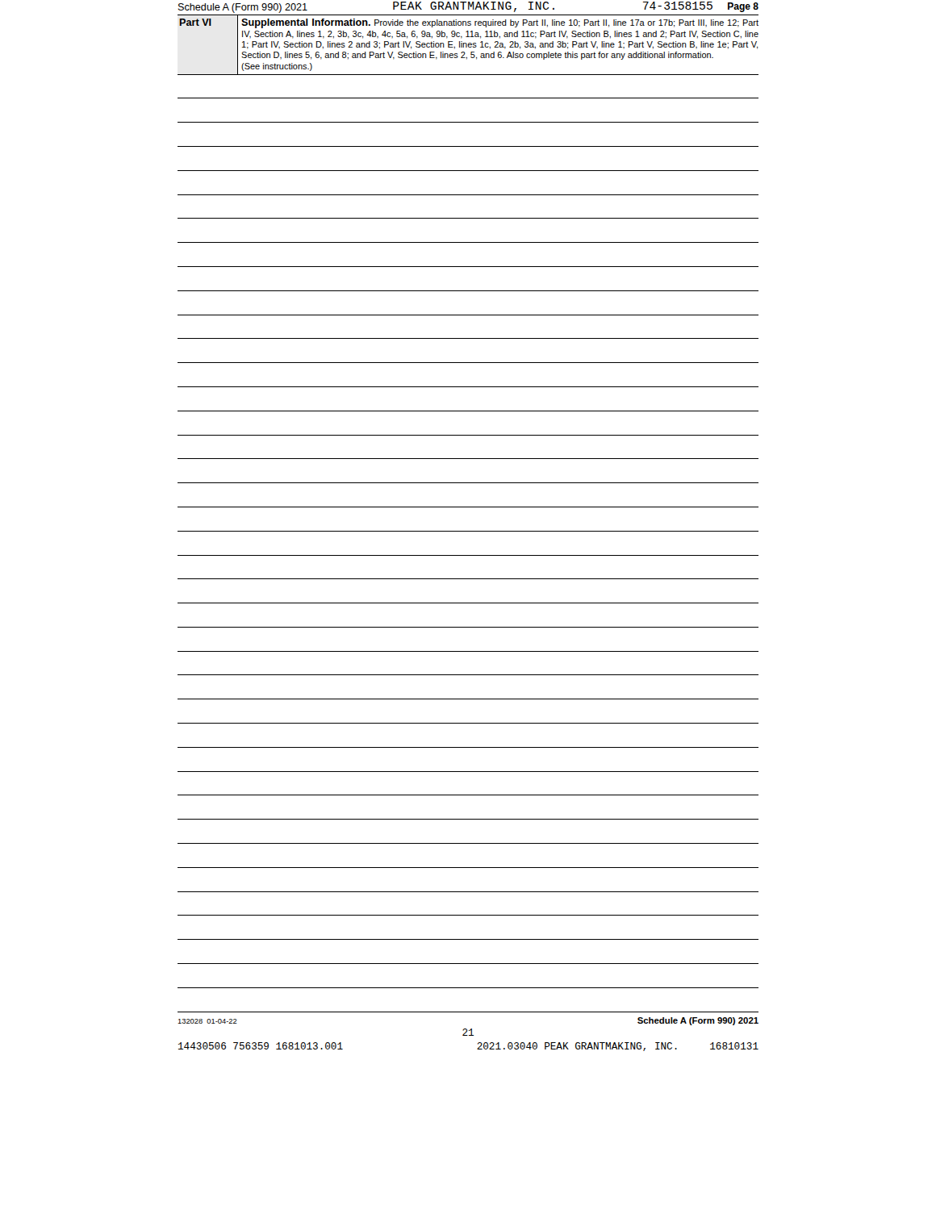Schedule A (Form 990) 2021
PEAK GRANTMAKING, INC.
74-3158155 Page 8
Part VI
Supplemental Information. Provide the explanations required by Part II, line 10; Part II, line 17a or 17b; Part III, line 12; Part IV, Section A, lines 1, 2, 3b, 3c, 4b, 4c, 5a, 6, 9a, 9b, 9c, 11a, 11b, and 11c; Part IV, Section B, lines 1 and 2; Part IV, Section C, line 1; Part IV, Section D, lines 2 and 3; Part IV, Section E, lines 1c, 2a, 2b, 3a, and 3b; Part V, line 1; Part V, Section B, line 1e; Part V, Section D, lines 5, 6, and 8; and Part V, Section E, lines 2, 5, and 6. Also complete this part for any additional information. (See instructions.)
132028 01-04-22
Schedule A (Form 990) 2021
21
14430506 756359 1681013.001
2021.03040 PEAK GRANTMAKING, INC. 16810131